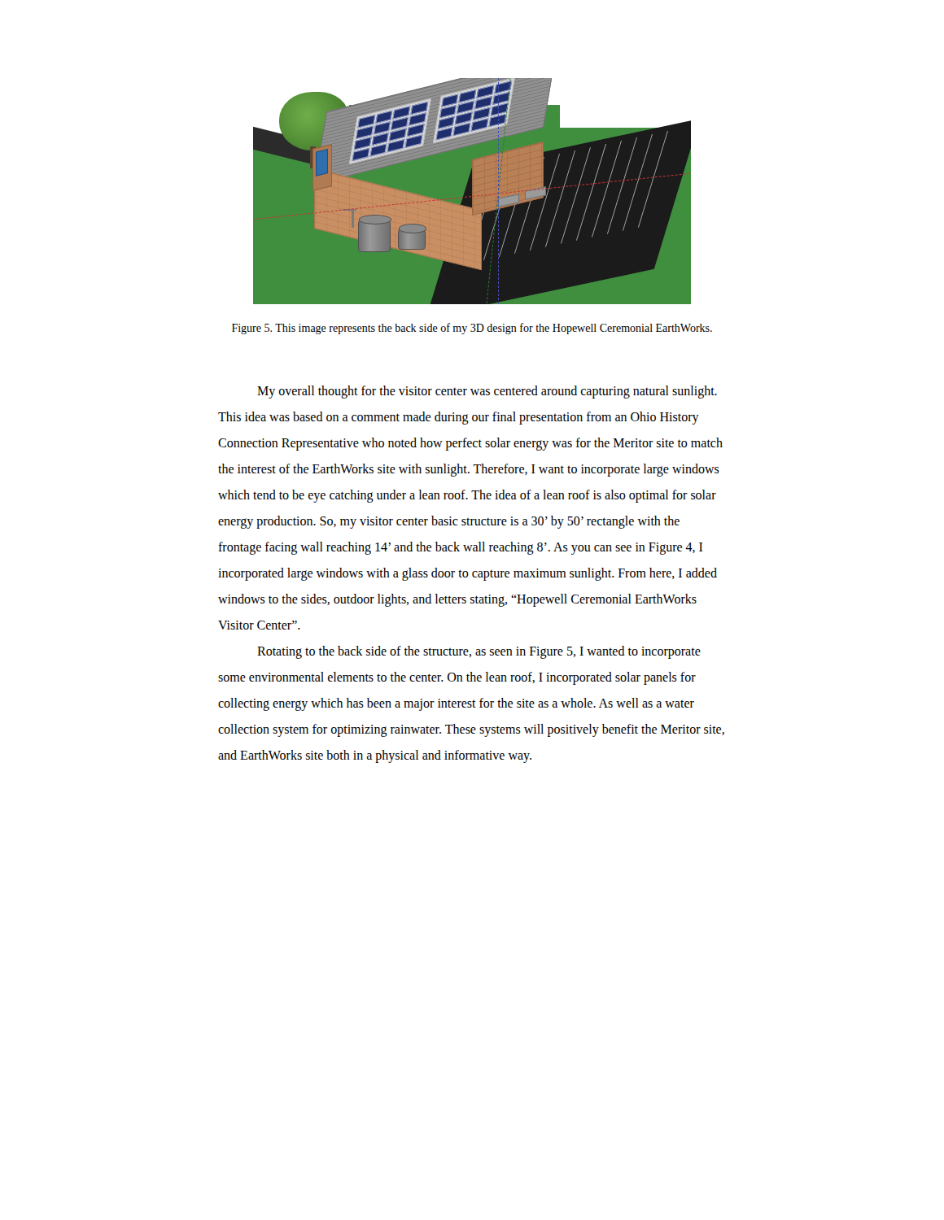Figure 5. This image represents the back side of my 3D design for the Hopewell Ceremonial EarthWorks.
My overall thought for the visitor center was centered around capturing natural sunlight. This idea was based on a comment made during our final presentation from an Ohio History Connection Representative who noted how perfect solar energy was for the Meritor site to match the interest of the EarthWorks site with sunlight. Therefore, I want to incorporate large windows which tend to be eye catching under a lean roof. The idea of a lean roof is also optimal for solar energy production. So, my visitor center basic structure is a 30’ by 50’ rectangle with the frontage facing wall reaching 14’ and the back wall reaching 8’. As you can see in Figure 4, I incorporated large windows with a glass door to capture maximum sunlight. From here, I added windows to the sides, outdoor lights, and letters stating, “Hopewell Ceremonial EarthWorks Visitor Center”.
Rotating to the back side of the structure, as seen in Figure 5, I wanted to incorporate some environmental elements to the center. On the lean roof, I incorporated solar panels for collecting energy which has been a major interest for the site as a whole. As well as a water collection system for optimizing rainwater. These systems will positively benefit the Meritor site, and EarthWorks site both in a physical and informative way.